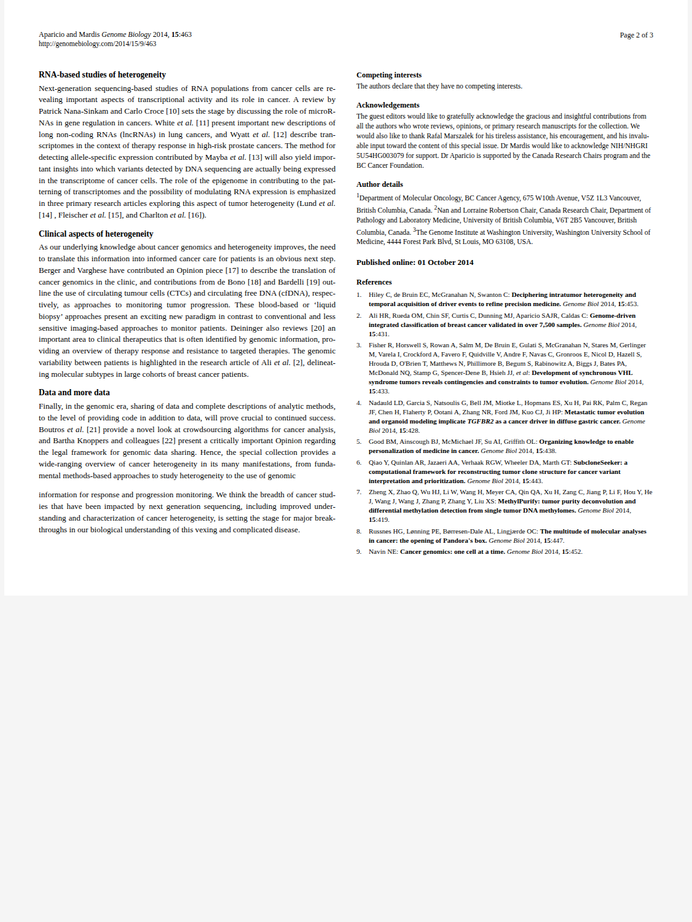Aparicio and Mardis Genome Biology 2014, 15:463
http://genomebiology.com/2014/15/9/463
Page 2 of 3
RNA-based studies of heterogeneity
Next-generation sequencing-based studies of RNA populations from cancer cells are revealing important aspects of transcriptional activity and its role in cancer. A review by Patrick Nana-Sinkam and Carlo Croce [10] sets the stage by discussing the role of microRNAs in gene regulation in cancers. White et al. [11] present important new descriptions of long non-coding RNAs (lncRNAs) in lung cancers, and Wyatt et al. [12] describe transcriptomes in the context of therapy response in high-risk prostate cancers. The method for detecting allele-specific expression contributed by Mayba et al. [13] will also yield important insights into which variants detected by DNA sequencing are actually being expressed in the transcriptome of cancer cells. The role of the epigenome in contributing to the patterning of transcriptomes and the possibility of modulating RNA expression is emphasized in three primary research articles exploring this aspect of tumor heterogeneity (Lund et al. [14] , Fleischer et al. [15], and Charlton et al. [16]).
Clinical aspects of heterogeneity
As our underlying knowledge about cancer genomics and heterogeneity improves, the need to translate this information into informed cancer care for patients is an obvious next step. Berger and Varghese have contributed an Opinion piece [17] to describe the translation of cancer genomics in the clinic, and contributions from de Bono [18] and Bardelli [19] outline the use of circulating tumour cells (CTCs) and circulating free DNA (cfDNA), respectively, as approaches to monitoring tumor progression. These blood-based or ‘liquid biopsy’ approaches present an exciting new paradigm in contrast to conventional and less sensitive imaging-based approaches to monitor patients. Deininger also reviews [20] an important area to clinical therapeutics that is often identified by genomic information, providing an overview of therapy response and resistance to targeted therapies. The genomic variability between patients is highlighted in the research article of Ali et al. [2], delineating molecular subtypes in large cohorts of breast cancer patients.
Data and more data
Finally, in the genomic era, sharing of data and complete descriptions of analytic methods, to the level of providing code in addition to data, will prove crucial to continued success. Boutros et al. [21] provide a novel look at crowdsourcing algorithms for cancer analysis, and Bartha Knoppers and colleagues [22] present a critically important Opinion regarding the legal framework for genomic data sharing. Hence, the special collection provides a wide-ranging overview of cancer heterogeneity in its many manifestations, from fundamental methods-based approaches to study heterogeneity to the use of genomic
information for response and progression monitoring. We think the breadth of cancer studies that have been impacted by next generation sequencing, including improved understanding and characterization of cancer heterogeneity, is setting the stage for major breakthroughs in our biological understanding of this vexing and complicated disease.
Competing interests
The authors declare that they have no competing interests.
Acknowledgements
The guest editors would like to gratefully acknowledge the gracious and insightful contributions from all the authors who wrote reviews, opinions, or primary research manuscripts for the collection. We would also like to thank Rafal Marszalek for his tireless assistance, his encouragement, and his invaluable input toward the content of this special issue. Dr Mardis would like to acknowledge NIH/NHGRI 5U54HG003079 for support. Dr Aparicio is supported by the Canada Research Chairs program and the BC Cancer Foundation.
Author details
1Department of Molecular Oncology, BC Cancer Agency, 675 W10th Avenue, V5Z 1L3 Vancouver, British Columbia, Canada. 2Nan and Lorraine Robertson Chair, Canada Research Chair, Department of Pathology and Laboratory Medicine, University of British Columbia, V6T 2B5 Vancouver, British Columbia, Canada. 3The Genome Institute at Washington University, Washington University School of Medicine, 4444 Forest Park Blvd, St Louis, MO 63108, USA.
Published online: 01 October 2014
References
1. Hiley C, de Bruin EC, McGranahan N, Swanton C: Deciphering intratumor heterogeneity and temporal acquisition of driver events to refine precision medicine. Genome Biol 2014, 15:453.
2. Ali HR, Rueda OM, Chin SF, Curtis C, Dunning MJ, Aparicio SAJR, Caldas C: Genome-driven integrated classification of breast cancer validated in over 7,500 samples. Genome Biol 2014, 15:431.
3. Fisher R, Horswell S, Rowan A, Salm M, De Bruin E, Gulati S, McGranahan N, Stares M, Gerlinger M, Varela I, Crockford A, Favero F, Quidville V, Andre F, Navas C, Gronroos E, Nicol D, Hazell S, Hrouda D, O'Brien T, Matthews N, Phillimore B, Begum S, Rabinowitz A, Biggs J, Bates PA, McDonald NQ, Stamp G, Spencer-Dene B, Hsieh JJ, et al: Development of synchronous VHL syndrome tumors reveals contingencies and constraints to tumor evolution. Genome Biol 2014, 15:433.
4. Nadauld LD, Garcia S, Natsoulis G, Bell JM, Miotke L, Hopmans ES, Xu H, Pai RK, Palm C, Regan JF, Chen H, Flaherty P, Ootani A, Zhang NR, Ford JM, Kuo CJ, Ji HP: Metastatic tumor evolution and organoid modeling implicate TGFBR2 as a cancer driver in diffuse gastric cancer. Genome Biol 2014, 15:428.
5. Good BM, Ainscough BJ, McMichael JF, Su AI, Griffith OL: Organizing knowledge to enable personalization of medicine in cancer. Genome Biol 2014, 15:438.
6. Qiao Y, Quinlan AR, Jazaeri AA, Verhaak RGW, Wheeler DA, Marth GT: SubcloneSeeker: a computational framework for reconstructing tumor clone structure for cancer variant interpretation and prioritization. Genome Biol 2014, 15:443.
7. Zheng X, Zhao Q, Wu HJ, Li W, Wang H, Meyer CA, Qin QA, Xu H, Zang C, Jiang P, Li F, Hou Y, He J, Wang J, Wang J, Zhang P, Zhang Y, Liu XS: MethylPurify: tumor purity deconvolution and differential methylation detection from single tumor DNA methylomes. Genome Biol 2014, 15:419.
8. Russnes HG, Lønning PE, Børresen-Dale AL, Lingjærde OC: The multitude of molecular analyses in cancer: the opening of Pandora's box. Genome Biol 2014, 15:447.
9. Navin NE: Cancer genomics: one cell at a time. Genome Biol 2014, 15:452.